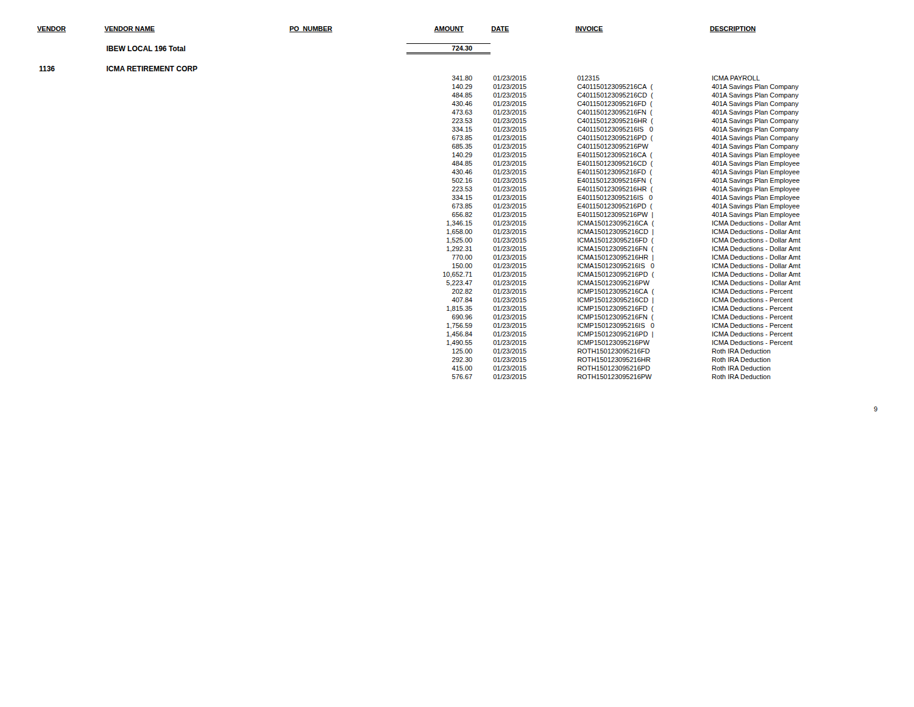| VENDOR | VENDOR NAME | PO_NUMBER | AMOUNT | DATE | INVOICE | DESCRIPTION |
| --- | --- | --- | --- | --- | --- | --- |
| | IBEW LOCAL 196 Total | | 724.30 | | | |
| 1136 | ICMA RETIREMENT CORP | | | | | |
| | | | 341.80 | 01/23/2015 | 012315 | ICMA PAYROLL |
| | | | 140.29 | 01/23/2015 | C401150123095216CA ( | 401A Savings Plan Company |
| | | | 484.85 | 01/23/2015 | C401150123095216CD ( | 401A Savings Plan Company |
| | | | 430.46 | 01/23/2015 | C401150123095216FD ( | 401A Savings Plan Company |
| | | | 473.63 | 01/23/2015 | C401150123095216FN ( | 401A Savings Plan Company |
| | | | 223.53 | 01/23/2015 | C401150123095216HR ( | 401A Savings Plan Company |
| | | | 334.15 | 01/23/2015 | C401150123095216IS 0 | 401A Savings Plan Company |
| | | | 673.85 | 01/23/2015 | C401150123095216PD ( | 401A Savings Plan Company |
| | | | 685.35 | 01/23/2015 | C401150123095216PW | 401A Savings Plan Company |
| | | | 140.29 | 01/23/2015 | E401150123095216CA ( | 401A Savings Plan Employee |
| | | | 484.85 | 01/23/2015 | E401150123095216CD ( | 401A Savings Plan Employee |
| | | | 430.46 | 01/23/2015 | E401150123095216FD ( | 401A Savings Plan Employee |
| | | | 502.16 | 01/23/2015 | E401150123095216FN ( | 401A Savings Plan Employee |
| | | | 223.53 | 01/23/2015 | E401150123095216HR ( | 401A Savings Plan Employee |
| | | | 334.15 | 01/23/2015 | E401150123095216IS 0 | 401A Savings Plan Employee |
| | | | 673.85 | 01/23/2015 | E401150123095216PD ( | 401A Savings Plan Employee |
| | | | 656.82 | 01/23/2015 | E401150123095216PW / | 401A Savings Plan Employee |
| | | | 1,346.15 | 01/23/2015 | ICMA150123095216CA ( | ICMA Deductions - Dollar Amt |
| | | | 1,658.00 | 01/23/2015 | ICMA150123095216CD / | ICMA Deductions - Dollar Amt |
| | | | 1,525.00 | 01/23/2015 | ICMA150123095216FD ( | ICMA Deductions - Dollar Amt |
| | | | 1,292.31 | 01/23/2015 | ICMA150123095216FN ( | ICMA Deductions - Dollar Amt |
| | | | 770.00 | 01/23/2015 | ICMA150123095216HR / | ICMA Deductions - Dollar Amt |
| | | | 150.00 | 01/23/2015 | ICMA150123095216IS 0 | ICMA Deductions - Dollar Amt |
| | | | 10,652.71 | 01/23/2015 | ICMA150123095216PD ( | ICMA Deductions - Dollar Amt |
| | | | 5,223.47 | 01/23/2015 | ICMA150123095216PW | ICMA Deductions - Dollar Amt |
| | | | 202.82 | 01/23/2015 | ICMP150123095216CA ( | ICMA Deductions - Percent |
| | | | 407.84 | 01/23/2015 | ICMP150123095216CD / | ICMA Deductions - Percent |
| | | | 1,815.35 | 01/23/2015 | ICMP150123095216FD ( | ICMA Deductions - Percent |
| | | | 690.96 | 01/23/2015 | ICMP150123095216FN ( | ICMA Deductions - Percent |
| | | | 1,756.59 | 01/23/2015 | ICMP150123095216IS 0 | ICMA Deductions - Percent |
| | | | 1,456.84 | 01/23/2015 | ICMP150123095216PD / | ICMA Deductions - Percent |
| | | | 1,490.55 | 01/23/2015 | ICMP150123095216PW | ICMA Deductions - Percent |
| | | | 125.00 | 01/23/2015 | ROTH150123095216FD | Roth IRA Deduction |
| | | | 292.30 | 01/23/2015 | ROTH150123095216HR | Roth IRA Deduction |
| | | | 415.00 | 01/23/2015 | ROTH150123095216PD | Roth IRA Deduction |
| | | | 576.67 | 01/23/2015 | ROTH150123095216PW | Roth IRA Deduction |
9